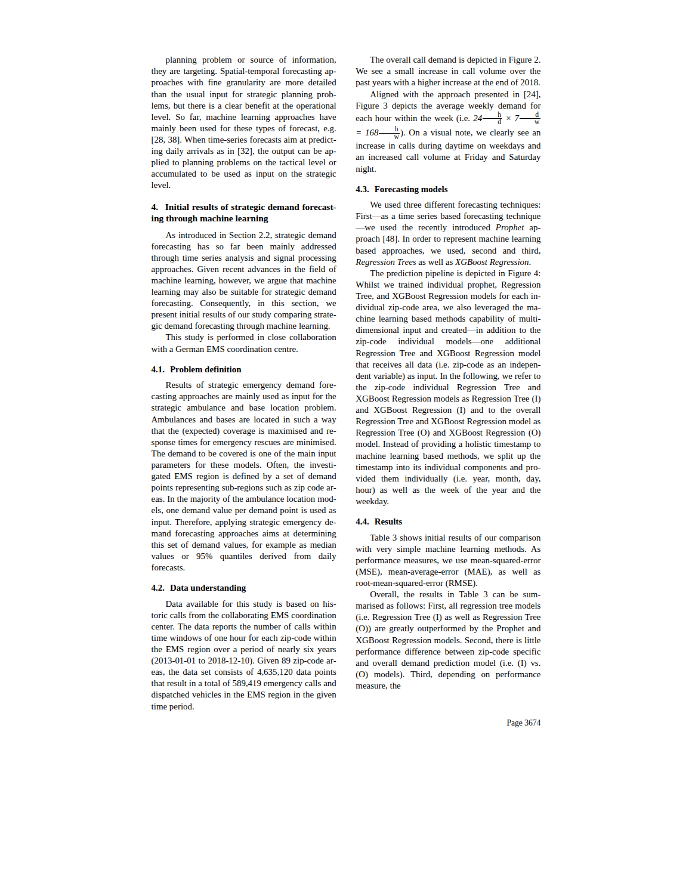planning problem or source of information, they are targeting. Spatial-temporal forecasting approaches with fine granularity are more detailed than the usual input for strategic planning problems, but there is a clear benefit at the operational level. So far, machine learning approaches have mainly been used for these types of forecast, e.g. [28, 38]. When time-series forecasts aim at predicting daily arrivals as in [32], the output can be applied to planning problems on the tactical level or accumulated to be used as input on the strategic level.
4. Initial results of strategic demand forecasting through machine learning
As introduced in Section 2.2, strategic demand forecasting has so far been mainly addressed through time series analysis and signal processing approaches. Given recent advances in the field of machine learning, however, we argue that machine learning may also be suitable for strategic demand forecasting. Consequently, in this section, we present initial results of our study comparing strategic demand forecasting through machine learning.
This study is performed in close collaboration with a German EMS coordination centre.
4.1. Problem definition
Results of strategic emergency demand forecasting approaches are mainly used as input for the strategic ambulance and base location problem. Ambulances and bases are located in such a way that the (expected) coverage is maximised and response times for emergency rescues are minimised. The demand to be covered is one of the main input parameters for these models. Often, the investigated EMS region is defined by a set of demand points representing sub-regions such as zip code areas. In the majority of the ambulance location models, one demand value per demand point is used as input. Therefore, applying strategic emergency demand forecasting approaches aims at determining this set of demand values, for example as median values or 95% quantiles derived from daily forecasts.
4.2. Data understanding
Data available for this study is based on historic calls from the collaborating EMS coordination center. The data reports the number of calls within time windows of one hour for each zip-code within the EMS region over a period of nearly six years (2013-01-01 to 2018-12-10). Given 89 zip-code areas, the data set consists of 4,635,120 data points that result in a total of 589,419 emergency calls and dispatched vehicles in the EMS region in the given time period.
The overall call demand is depicted in Figure 2. We see a small increase in call volume over the past years with a higher increase at the end of 2018.
Aligned with the approach presented in [24], Figure 3 depicts the average weekly demand for each hour within the week (i.e. 24 hd × 7 dw = 168 hw). On a visual note, we clearly see an increase in calls during daytime on weekdays and an increased call volume at Friday and Saturday night.
4.3. Forecasting models
We used three different forecasting techniques: First—as a time series based forecasting technique—we used the recently introduced Prophet approach [48]. In order to represent machine learning based approaches, we used, second and third, Regression Trees as well as XGBoost Regression.
The prediction pipeline is depicted in Figure 4: Whilst we trained individual prophet, Regression Tree, and XGBoost Regression models for each individual zip-code area, we also leveraged the machine learning based methods capability of multi-dimensional input and created—in addition to the zip-code individual models—one additional Regression Tree and XGBoost Regression model that receives all data (i.e. zip-code as an independent variable) as input. In the following, we refer to the zip-code individual Regression Tree and XGBoost Regression models as Regression Tree (I) and XGBoost Regression (I) and to the overall Regression Tree and XGBoost Regression model as Regression Tree (O) and XGBoost Regression (O) model. Instead of providing a holistic timestamp to machine learning based methods, we split up the timestamp into its individual components and provided them individually (i.e. year, month, day, hour) as well as the week of the year and the weekday.
4.4. Results
Table 3 shows initial results of our comparison with very simple machine learning methods. As performance measures, we use mean-squared-error (MSE), mean-average-error (MAE), as well as root-mean-squared-error (RMSE).
Overall, the results in Table 3 can be summarised as follows: First, all regression tree models (i.e. Regression Tree (I) as well as Regression Tree (O)) are greatly outperformed by the Prophet and XGBoost Regression models. Second, there is little performance difference between zip-code specific and overall demand prediction model (i.e. (I) vs. (O) models). Third, depending on performance measure, the
Page 3674